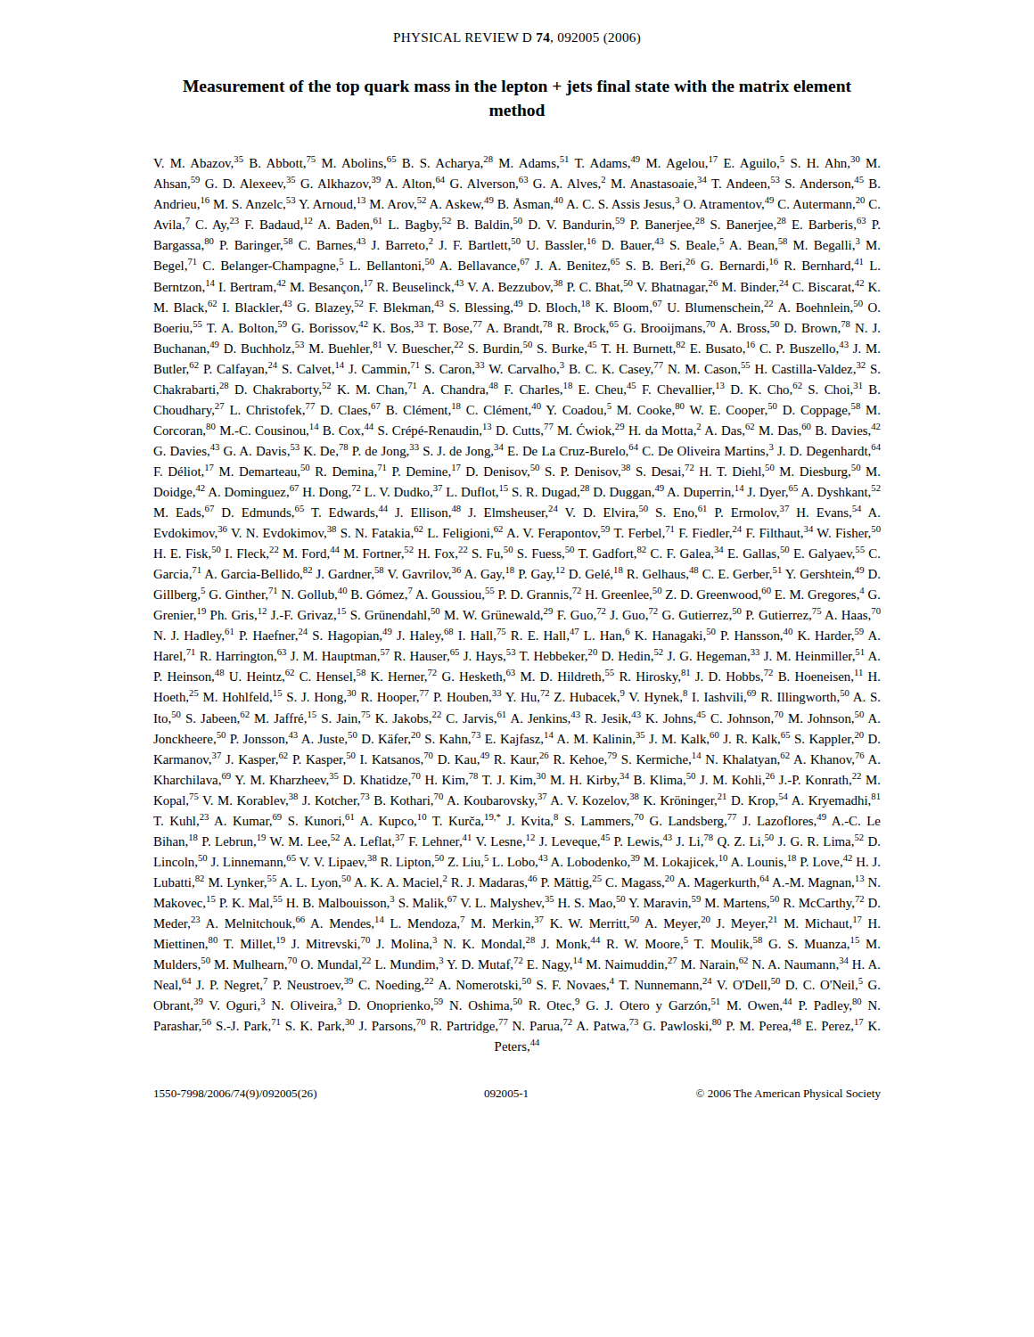PHYSICAL REVIEW D 74, 092005 (2006)
Measurement of the top quark mass in the lepton + jets final state with the matrix element method
V. M. Abazov,35 B. Abbott,75 M. Abolins,65 B. S. Acharya,28 M. Adams,51 T. Adams,49 M. Agelou,17 E. Aguilo,5 S. H. Ahn,30 M. Ahsan,59 G. D. Alexeev,35 G. Alkhazov,39 A. Alton,64 G. Alverson,63 G. A. Alves,2 M. Anastasoaie,34 T. Andeen,53 S. Anderson,45 B. Andrieu,16 M. S. Anzelc,53 Y. Arnoud,13 M. Arov,52 A. Askew,49 B. Åsman,40 A. C. S. Assis Jesus,3 O. Atramentov,49 C. Autermann,20 C. Avila,7 C. Ay,23 F. Badaud,12 A. Baden,61 L. Bagby,52 B. Baldin,50 D. V. Bandurin,59 P. Banerjee,28 S. Banerjee,28 E. Barberis,63 P. Bargassa,80 P. Baringer,58 C. Barnes,43 J. Barreto,2 J. F. Bartlett,50 U. Bassler,16 D. Bauer,43 S. Beale,5 A. Bean,58 M. Begalli,3 M. Begel,71 C. Belanger-Champagne,5 L. Bellantoni,50 A. Bellavance,67 J. A. Benitez,65 S. B. Beri,26 G. Bernardi,16 R. Bernhard,41 L. Berntzon,14 I. Bertram,42 M. Besançon,17 R. Beuselinck,43 V. A. Bezzubov,38 P. C. Bhat,50 V. Bhatnagar,26 M. Binder,24 C. Biscarat,42 K. M. Black,62 I. Blackler,43 G. Blazey,52 F. Blekman,43 S. Blessing,49 D. Bloch,18 K. Bloom,67 U. Blumenschein,22 A. Boehnlein,50 O. Boeriu,55 T. A. Bolton,59 G. Borissov,42 K. Bos,33 T. Bose,77 A. Brandt,78 R. Brock,65 G. Brooijmans,70 A. Bross,50 D. Brown,78 N. J. Buchanan,49 D. Buchholz,53 M. Buehler,81 V. Buescher,22 S. Burdin,50 S. Burke,45 T. H. Burnett,82 E. Busato,16 C. P. Buszello,43 J. M. Butler,62 P. Calfayan,24 S. Calvet,14 J. Cammin,71 S. Caron,33 W. Carvalho,3 B. C. K. Casey,77 N. M. Cason,55 H. Castilla-Valdez,32 S. Chakrabarti,28 D. Chakraborty,52 K. M. Chan,71 A. Chandra,48 F. Charles,18 E. Cheu,45 F. Chevallier,13 D. K. Cho,62 S. Choi,31 B. Choudhary,27 L. Christofek,77 D. Claes,67 B. Clément,18 C. Clément,40 Y. Coadou,5 M. Cooke,80 W. E. Cooper,50 D. Coppage,58 M. Corcoran,80 M.-C. Cousinou,14 B. Cox,44 S. Crépé-Renaudin,13 D. Cutts,77 M. Ćwiok,29 H. da Motta,2 A. Das,62 M. Das,60 B. Davies,42 G. Davies,43 G. A. Davis,53 K. De,78 P. de Jong,33 S. J. de Jong,34 E. De La Cruz-Burelo,64 C. De Oliveira Martins,3 J. D. Degenhardt,64 F. Déliot,17 M. Demarteau,50 R. Demina,71 P. Demine,17 D. Denisov,50 S. P. Denisov,38 S. Desai,72 H. T. Diehl,50 M. Diesburg,50 M. Doidge,42 A. Dominguez,67 H. Dong,72 L. V. Dudko,37 L. Duflot,15 S. R. Dugad,28 D. Duggan,49 A. Duperrin,14 J. Dyer,65 A. Dyshkant,52 M. Eads,67 D. Edmunds,65 T. Edwards,44 J. Ellison,48 J. Elmsheuser,24 V. D. Elvira,50 S. Eno,61 P. Ermolov,37 H. Evans,54 A. Evdokimov,36 V. N. Evdokimov,38 S. N. Fatakia,62 L. Feligioni,62 A. V. Ferapontov,59 T. Ferbel,71 F. Fiedler,24 F. Filthaut,34 W. Fisher,50 H. E. Fisk,50 I. Fleck,22 M. Ford,44 M. Fortner,52 H. Fox,22 S. Fu,50 S. Fuess,50 T. Gadfort,82 C. F. Galea,34 E. Gallas,50 E. Galyaev,55 C. Garcia,71 A. Garcia-Bellido,82 J. Gardner,58 V. Gavrilov,36 A. Gay,18 P. Gay,12 D. Gelé,18 R. Gelhaus,48 C. E. Gerber,51 Y. Gershtein,49 D. Gillberg,5 G. Ginther,71 N. Gollub,40 B. Gómez,7 A. Goussiou,55 P. D. Grannis,72 H. Greenlee,50 Z. D. Greenwood,60 E. M. Gregores,4 G. Grenier,19 Ph. Gris,12 J.-F. Grivaz,15 S. Grünendahl,50 M. W. Grünewald,29 F. Guo,72 J. Guo,72 G. Gutierrez,50 P. Gutierrez,75 A. Haas,70 N. J. Hadley,61 P. Haefner,24 S. Hagopian,49 J. Haley,68 I. Hall,75 R. E. Hall,47 L. Han,6 K. Hanagaki,50 P. Hansson,40 K. Harder,59 A. Harel,71 R. Harrington,63 J. M. Hauptman,57 R. Hauser,65 J. Hays,53 T. Hebbeker,20 D. Hedin,52 J. G. Hegeman,33 J. M. Heinmiller,51 A. P. Heinson,48 U. Heintz,62 C. Hensel,58 K. Herner,72 G. Hesketh,63 M. D. Hildreth,55 R. Hirosky,81 J. D. Hobbs,72 B. Hoeneisen,11 H. Hoeth,25 M. Hohlfeld,15 S. J. Hong,30 R. Hooper,77 P. Houben,33 Y. Hu,72 Z. Hubacek,9 V. Hynek,8 I. Iashvili,69 R. Illingworth,50 A. S. Ito,50 S. Jabeen,62 M. Jaffré,15 S. Jain,75 K. Jakobs,22 C. Jarvis,61 A. Jenkins,43 R. Jesik,43 K. Johns,45 C. Johnson,70 M. Johnson,50 A. Jonckheere,50 P. Jonsson,43 A. Juste,50 D. Käfer,20 S. Kahn,73 E. Kajfasz,14 A. M. Kalinin,35 J. M. Kalk,60 J. R. Kalk,65 S. Kappler,20 D. Karmanov,37 J. Kasper,62 P. Kasper,50 I. Katsanos,70 D. Kau,49 R. Kaur,26 R. Kehoe,79 S. Kermiche,14 N. Khalatyan,62 A. Khanov,76 A. Kharchilava,69 Y. M. Kharzheev,35 D. Khatidze,70 H. Kim,78 T. J. Kim,30 M. H. Kirby,34 B. Klima,50 J. M. Kohli,26 J.-P. Konrath,22 M. Kopal,75 V. M. Korablev,38 J. Kotcher,73 B. Kothari,70 A. Koubarovsky,37 A. V. Kozelov,38 K. Kröninger,21 D. Krop,54 A. Kryemadhi,81 T. Kuhl,23 A. Kumar,69 S. Kunori,61 A. Kupco,10 T. Kurča,19,* J. Kvita,8 S. Lammers,70 G. Landsberg,77 J. Lazoflores,49 A.-C. Le Bihan,18 P. Lebrun,19 W. M. Lee,52 A. Leflat,37 F. Lehner,41 V. Lesne,12 J. Leveque,45 P. Lewis,43 J. Li,78 Q. Z. Li,50 J. G. R. Lima,52 D. Lincoln,50 J. Linnemann,65 V. V. Lipaev,38 R. Lipton,50 Z. Liu,5 L. Lobo,43 A. Lobodenko,39 M. Lokajicek,10 A. Lounis,18 P. Love,42 H. J. Lubatti,82 M. Lynker,55 A. L. Lyon,50 A. K. A. Maciel,2 R. J. Madaras,46 P. Mättig,25 C. Magass,20 A. Magerkurth,64 A.-M. Magnan,13 N. Makovec,15 P. K. Mal,55 H. B. Malbouisson,3 S. Malik,67 V. L. Malyshev,35 H. S. Mao,50 Y. Maravin,59 M. Martens,50 R. McCarthy,72 D. Meder,23 A. Melnitchouk,66 A. Mendes,14 L. Mendoza,7 M. Merkin,37 K. W. Merritt,50 A. Meyer,20 J. Meyer,21 M. Michaut,17 H. Miettinen,80 T. Millet,19 J. Mitrevski,70 J. Molina,3 N. K. Mondal,28 J. Monk,44 R. W. Moore,5 T. Moulik,58 G. S. Muanza,15 M. Mulders,50 M. Mulhearn,70 O. Mundal,22 L. Mundim,3 Y. D. Mutaf,72 E. Nagy,14 M. Naimuddin,27 M. Narain,62 N. A. Naumann,34 H. A. Neal,64 J. P. Negret,7 P. Neustroev,39 C. Noeding,22 A. Nomerotski,50 S. F. Novaes,4 T. Nunnemann,24 V. O'Dell,50 D. C. O'Neil,5 G. Obrant,39 V. Oguri,3 N. Oliveira,3 D. Onoprienko,59 N. Oshima,50 R. Otec,9 G. J. Otero y Garzón,51 M. Owen,44 P. Padley,80 N. Parashar,56 S.-J. Park,71 S. K. Park,30 J. Parsons,70 R. Partridge,77 N. Parua,72 A. Patwa,73 G. Pawloski,80 P. M. Perea,48 E. Perez,17 K. Peters,44
1550-7998/2006/74(9)/092005(26)
092005-1
© 2006 The American Physical Society